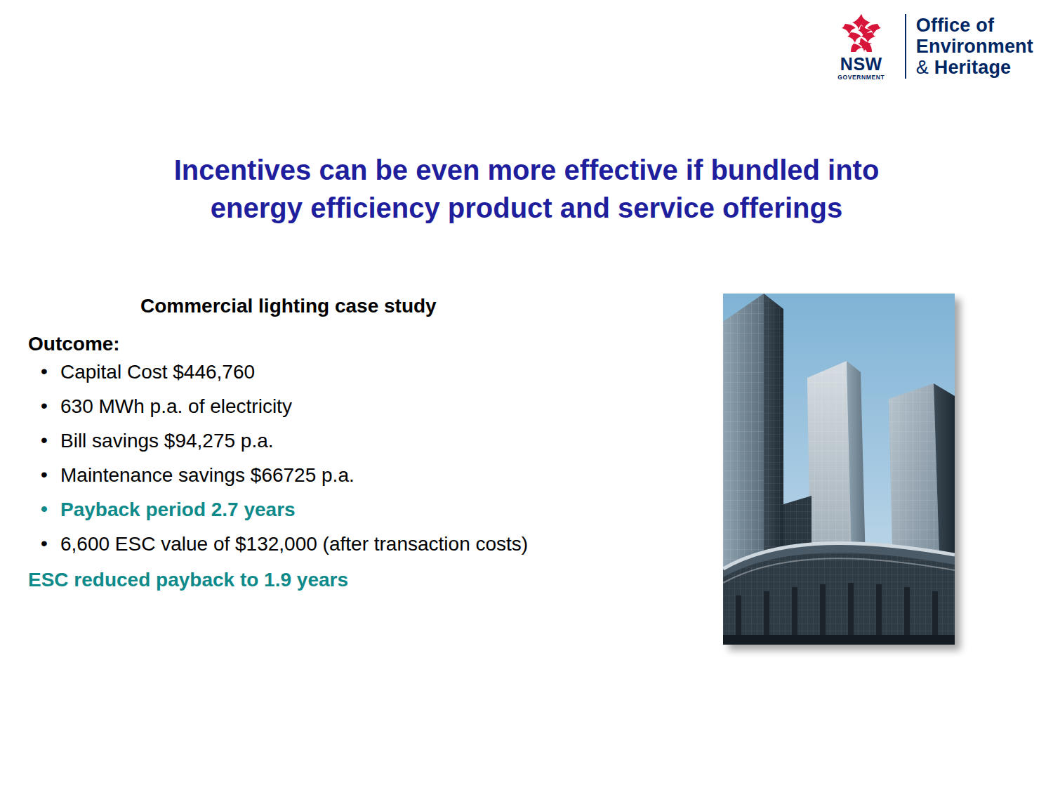NSW
GOVERNMENT
Office of
Environment
& Heritage
Incentives can be even more effective if bundled into
energy efficiency product and service offerings
Commercial lighting case study
Outcome:
Capital Cost $446,760
630 MWh p.a. of electricity
Bill savings $94,275 p.a.
Maintenance savings $66725 p.a.
Payback period 2.7 years
6,600 ESC value of $132,000 (after transaction costs)
ESC reduced payback to 1.9 years